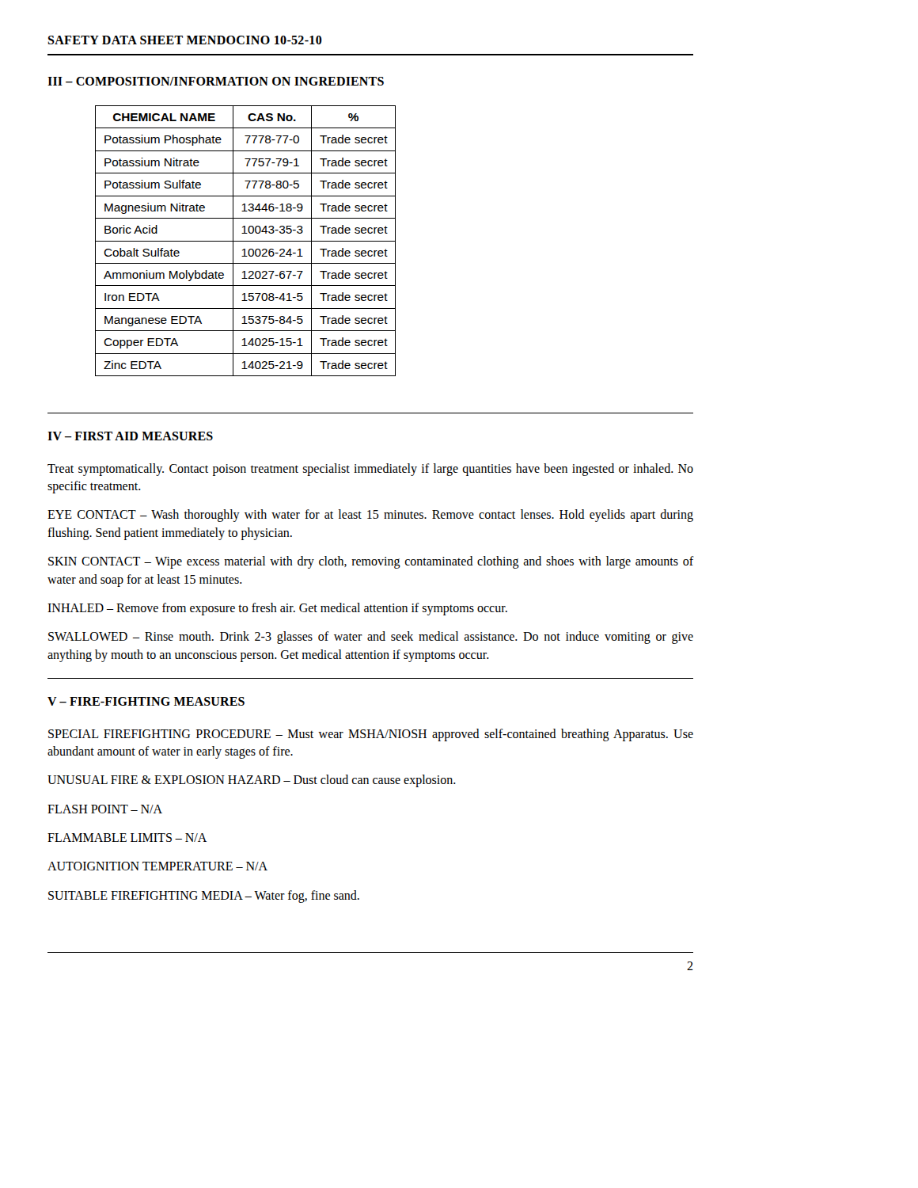SAFETY DATA SHEET MENDOCINO 10-52-10
III – COMPOSITION/INFORMATION ON INGREDIENTS
| CHEMICAL NAME | CAS No. | % |
| --- | --- | --- |
| Potassium Phosphate | 7778-77-0 | Trade secret |
| Potassium Nitrate | 7757-79-1 | Trade secret |
| Potassium Sulfate | 7778-80-5 | Trade secret |
| Magnesium Nitrate | 13446-18-9 | Trade secret |
| Boric Acid | 10043-35-3 | Trade secret |
| Cobalt Sulfate | 10026-24-1 | Trade secret |
| Ammonium Molybdate | 12027-67-7 | Trade secret |
| Iron EDTA | 15708-41-5 | Trade secret |
| Manganese EDTA | 15375-84-5 | Trade secret |
| Copper EDTA | 14025-15-1 | Trade secret |
| Zinc EDTA | 14025-21-9 | Trade secret |
IV – FIRST AID MEASURES
Treat symptomatically. Contact poison treatment specialist immediately if large quantities have been ingested or inhaled. No specific treatment.
EYE CONTACT – Wash thoroughly with water for at least 15 minutes. Remove contact lenses. Hold eyelids apart during flushing. Send patient immediately to physician.
SKIN CONTACT – Wipe excess material with dry cloth, removing contaminated clothing and shoes with large amounts of water and soap for at least 15 minutes.
INHALED – Remove from exposure to fresh air. Get medical attention if symptoms occur.
SWALLOWED – Rinse mouth. Drink 2-3 glasses of water and seek medical assistance. Do not induce vomiting or give anything by mouth to an unconscious person. Get medical attention if symptoms occur.
V – FIRE-FIGHTING MEASURES
SPECIAL FIREFIGHTING PROCEDURE – Must wear MSHA/NIOSH approved self-contained breathing Apparatus. Use abundant amount of water in early stages of fire.
UNUSUAL FIRE & EXPLOSION HAZARD – Dust cloud can cause explosion.
FLASH POINT – N/A
FLAMMABLE LIMITS – N/A
AUTOIGNITION TEMPERATURE – N/A
SUITABLE FIREFIGHTING MEDIA – Water fog, fine sand.
2